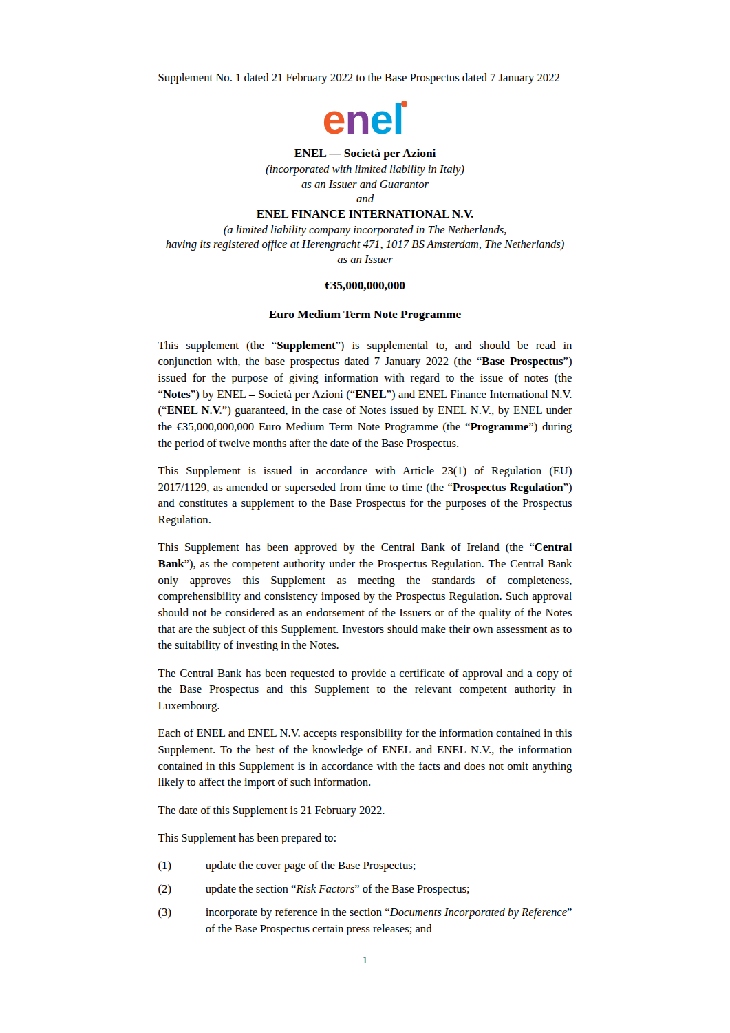Supplement No. 1 dated 21 February 2022 to the Base Prospectus dated 7 January 2022
enel
ENEL — Società per Azioni
(incorporated with limited liability in Italy)
as an Issuer and Guarantor
and
ENEL FINANCE INTERNATIONAL N.V.
(a limited liability company incorporated in The Netherlands,
having its registered office at Herengracht 471, 1017 BS Amsterdam, The Netherlands)
as an Issuer
€35,000,000,000
Euro Medium Term Note Programme
This supplement (the “Supplement”) is supplemental to, and should be read in conjunction with, the base prospectus dated 7 January 2022 (the “Base Prospectus”) issued for the purpose of giving information with regard to the issue of notes (the “Notes”) by ENEL – Società per Azioni (“ENEL”) and ENEL Finance International N.V. (“ENEL N.V.”) guaranteed, in the case of Notes issued by ENEL N.V., by ENEL under the €35,000,000,000 Euro Medium Term Note Programme (the “Programme”) during the period of twelve months after the date of the Base Prospectus.
This Supplement is issued in accordance with Article 23(1) of Regulation (EU) 2017/1129, as amended or superseded from time to time (the “Prospectus Regulation”) and constitutes a supplement to the Base Prospectus for the purposes of the Prospectus Regulation.
This Supplement has been approved by the Central Bank of Ireland (the “Central Bank”), as the competent authority under the Prospectus Regulation. The Central Bank only approves this Supplement as meeting the standards of completeness, comprehensibility and consistency imposed by the Prospectus Regulation. Such approval should not be considered as an endorsement of the Issuers or of the quality of the Notes that are the subject of this Supplement. Investors should make their own assessment as to the suitability of investing in the Notes.
The Central Bank has been requested to provide a certificate of approval and a copy of the Base Prospectus and this Supplement to the relevant competent authority in Luxembourg.
Each of ENEL and ENEL N.V. accepts responsibility for the information contained in this Supplement. To the best of the knowledge of ENEL and ENEL N.V., the information contained in this Supplement is in accordance with the facts and does not omit anything likely to affect the import of such information.
The date of this Supplement is 21 February 2022.
This Supplement has been prepared to:
(1) update the cover page of the Base Prospectus;
(2) update the section “Risk Factors” of the Base Prospectus;
(3) incorporate by reference in the section “Documents Incorporated by Reference” of the Base Prospectus certain press releases; and
1